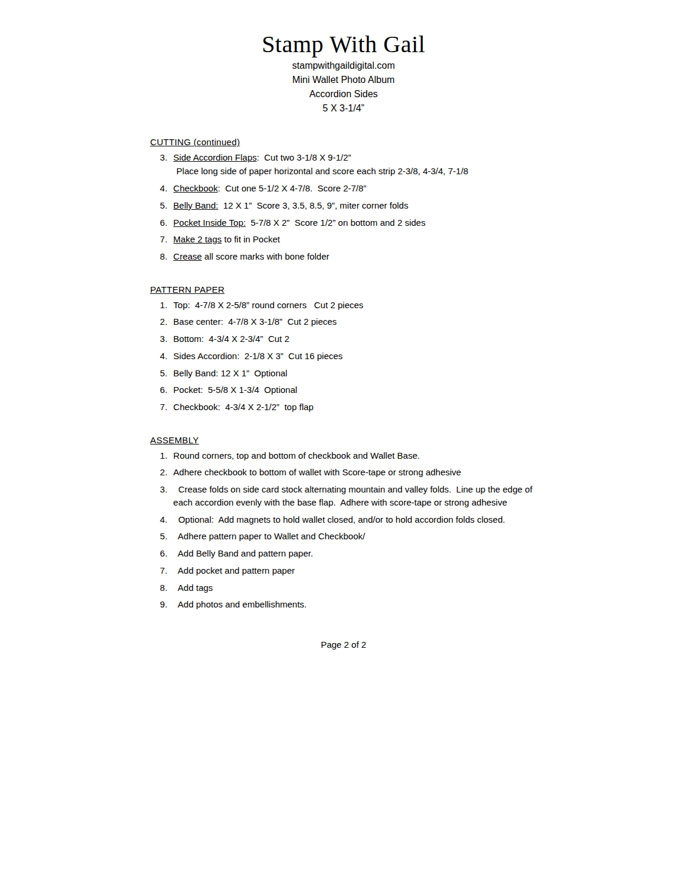Stamp With Gail
stampwithgaildigital.com
Mini Wallet Photo Album
Accordion Sides
5 X 3-1/4”
CUTTING (continued)
Side Accordion Flaps: Cut two 3-1/8 X 9-1/2” Place long side of paper horizontal and score each strip 2-3/8, 4-3/4, 7-1/8
Checkbook: Cut one 5-1/2 X 4-7/8. Score 2-7/8”
Belly Band: 12 X 1” Score 3, 3.5, 8.5, 9”, miter corner folds
Pocket Inside Top: 5-7/8 X 2” Score 1/2” on bottom and 2 sides
Make 2 tags to fit in Pocket
Crease all score marks with bone folder
PATTERN PAPER
Top: 4-7/8 X 2-5/8” round corners Cut 2 pieces
Base center: 4-7/8 X 3-1/8” Cut 2 pieces
Bottom: 4-3/4 X 2-3/4” Cut 2
Sides Accordion: 2-1/8 X 3” Cut 16 pieces
Belly Band: 12 X 1” Optional
Pocket: 5-5/8 X 1-3/4 Optional
Checkbook: 4-3/4 X 2-1/2” top flap
ASSEMBLY
Round corners, top and bottom of checkbook and Wallet Base.
Adhere checkbook to bottom of wallet with Score-tape or strong adhesive
3. Crease folds on side card stock alternating mountain and valley folds. Line up the edge of each accordion evenly with the base flap. Adhere with score-tape or strong adhesive
4. Optional: Add magnets to hold wallet closed, and/or to hold accordion folds closed.
5. Adhere pattern paper to Wallet and Checkbook/
6. Add Belly Band and pattern paper.
7. Add pocket and pattern paper
8. Add tags
9. Add photos and embellishments.
Page 2 of 2